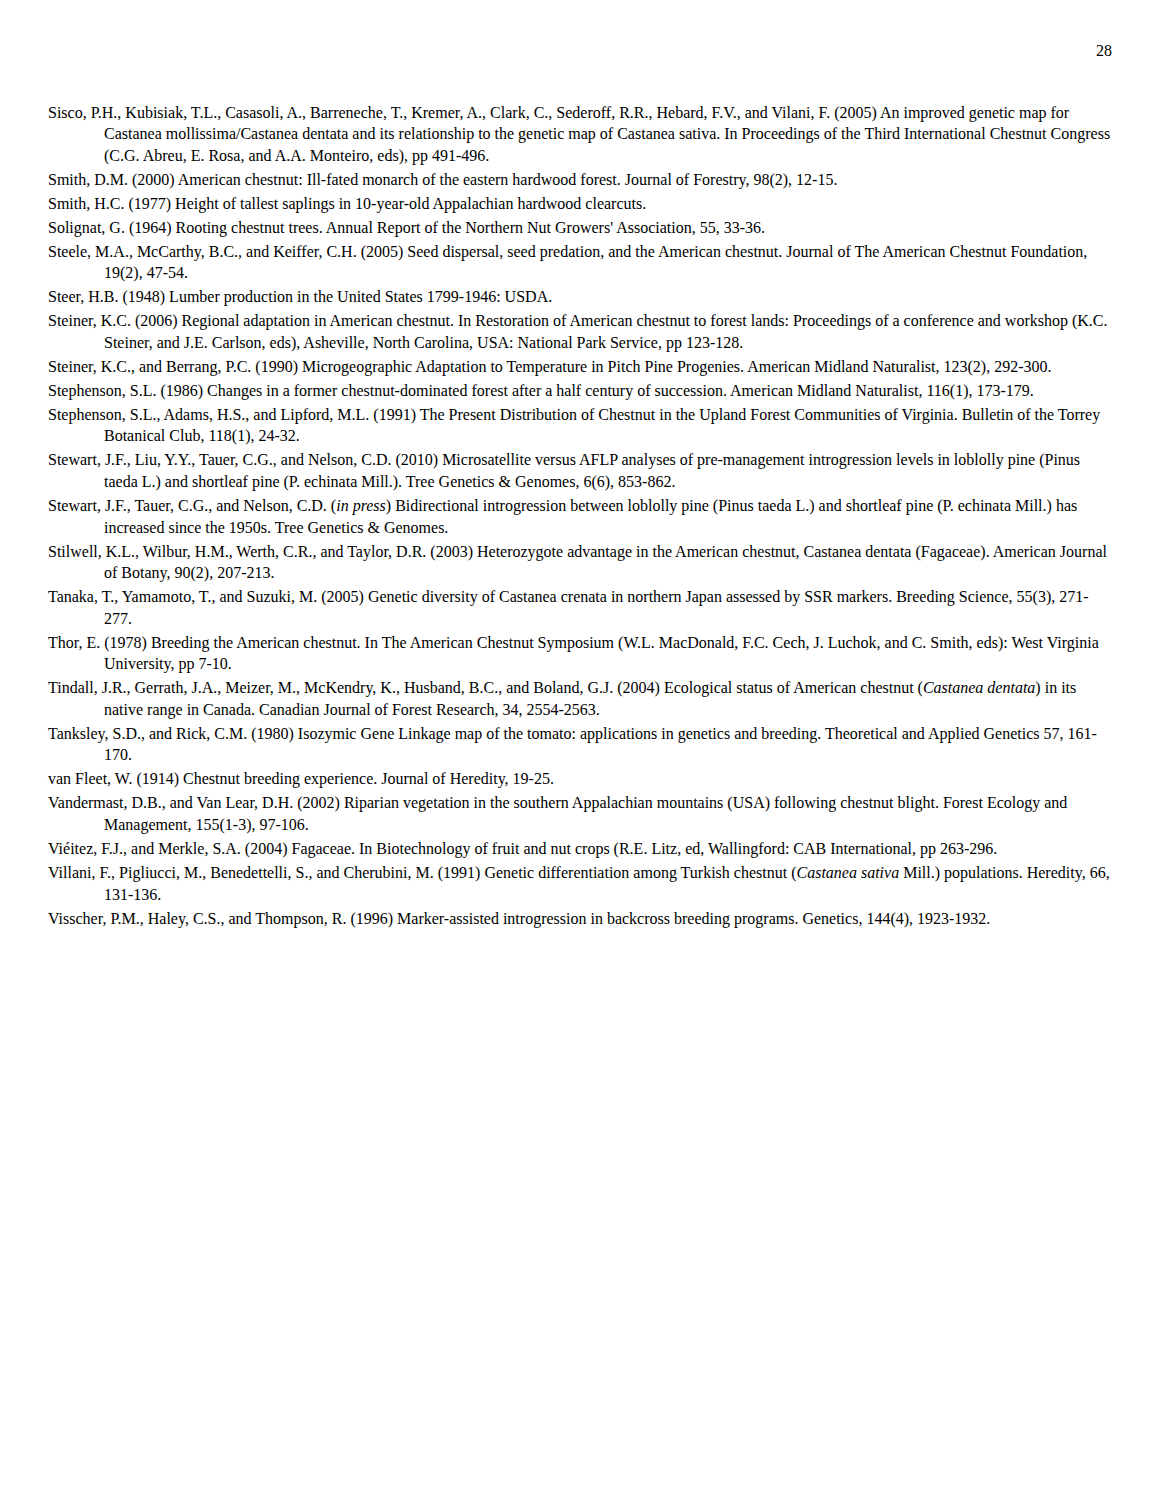28
Sisco, P.H., Kubisiak, T.L., Casasoli, A., Barreneche, T., Kremer, A., Clark, C., Sederoff, R.R., Hebard, F.V., and Vilani, F. (2005) An improved genetic map for Castanea mollissima/Castanea dentata and its relationship to the genetic map of Castanea sativa. In Proceedings of the Third International Chestnut Congress (C.G. Abreu, E. Rosa, and A.A. Monteiro, eds), pp 491-496.
Smith, D.M. (2000) American chestnut: Ill-fated monarch of the eastern hardwood forest. Journal of Forestry, 98(2), 12-15.
Smith, H.C. (1977) Height of tallest saplings in 10-year-old Appalachian hardwood clearcuts.
Solignat, G. (1964) Rooting chestnut trees. Annual Report of the Northern Nut Growers' Association, 55, 33-36.
Steele, M.A., McCarthy, B.C., and Keiffer, C.H. (2005) Seed dispersal, seed predation, and the American chestnut. Journal of The American Chestnut Foundation, 19(2), 47-54.
Steer, H.B. (1948) Lumber production in the United States 1799-1946: USDA.
Steiner, K.C. (2006) Regional adaptation in American chestnut. In Restoration of American chestnut to forest lands: Proceedings of a conference and workshop (K.C. Steiner, and J.E. Carlson, eds), Asheville, North Carolina, USA: National Park Service, pp 123-128.
Steiner, K.C., and Berrang, P.C. (1990) Microgeographic Adaptation to Temperature in Pitch Pine Progenies. American Midland Naturalist, 123(2), 292-300.
Stephenson, S.L. (1986) Changes in a former chestnut-dominated forest after a half century of succession. American Midland Naturalist, 116(1), 173-179.
Stephenson, S.L., Adams, H.S., and Lipford, M.L. (1991) The Present Distribution of Chestnut in the Upland Forest Communities of Virginia. Bulletin of the Torrey Botanical Club, 118(1), 24-32.
Stewart, J.F., Liu, Y.Y., Tauer, C.G., and Nelson, C.D. (2010) Microsatellite versus AFLP analyses of pre-management introgression levels in loblolly pine (Pinus taeda L.) and shortleaf pine (P. echinata Mill.). Tree Genetics & Genomes, 6(6), 853-862.
Stewart, J.F., Tauer, C.G., and Nelson, C.D. (in press) Bidirectional introgression between loblolly pine (Pinus taeda L.) and shortleaf pine (P. echinata Mill.) has increased since the 1950s. Tree Genetics & Genomes.
Stilwell, K.L., Wilbur, H.M., Werth, C.R., and Taylor, D.R. (2003) Heterozygote advantage in the American chestnut, Castanea dentata (Fagaceae). American Journal of Botany, 90(2), 207-213.
Tanaka, T., Yamamoto, T., and Suzuki, M. (2005) Genetic diversity of Castanea crenata in northern Japan assessed by SSR markers. Breeding Science, 55(3), 271-277.
Thor, E. (1978) Breeding the American chestnut. In The American Chestnut Symposium (W.L. MacDonald, F.C. Cech, J. Luchok, and C. Smith, eds): West Virginia University, pp 7-10.
Tindall, J.R., Gerrath, J.A., Meizer, M., McKendry, K., Husband, B.C., and Boland, G.J. (2004) Ecological status of American chestnut (Castanea dentata) in its native range in Canada. Canadian Journal of Forest Research, 34, 2554-2563.
Tanksley, S.D., and Rick, C.M. (1980) Isozymic Gene Linkage map of the tomato: applications in genetics and breeding. Theoretical and Applied Genetics 57, 161-170.
van Fleet, W. (1914) Chestnut breeding experience. Journal of Heredity, 19-25.
Vandermast, D.B., and Van Lear, D.H. (2002) Riparian vegetation in the southern Appalachian mountains (USA) following chestnut blight. Forest Ecology and Management, 155(1-3), 97-106.
Viéitez, F.J., and Merkle, S.A. (2004) Fagaceae. In Biotechnology of fruit and nut crops (R.E. Litz, ed, Wallingford: CAB International, pp 263-296.
Villani, F., Pigliucci, M., Benedettelli, S., and Cherubini, M. (1991) Genetic differentiation among Turkish chestnut (Castanea sativa Mill.) populations. Heredity, 66, 131-136.
Visscher, P.M., Haley, C.S., and Thompson, R. (1996) Marker-assisted introgression in backcross breeding programs. Genetics, 144(4), 1923-1932.